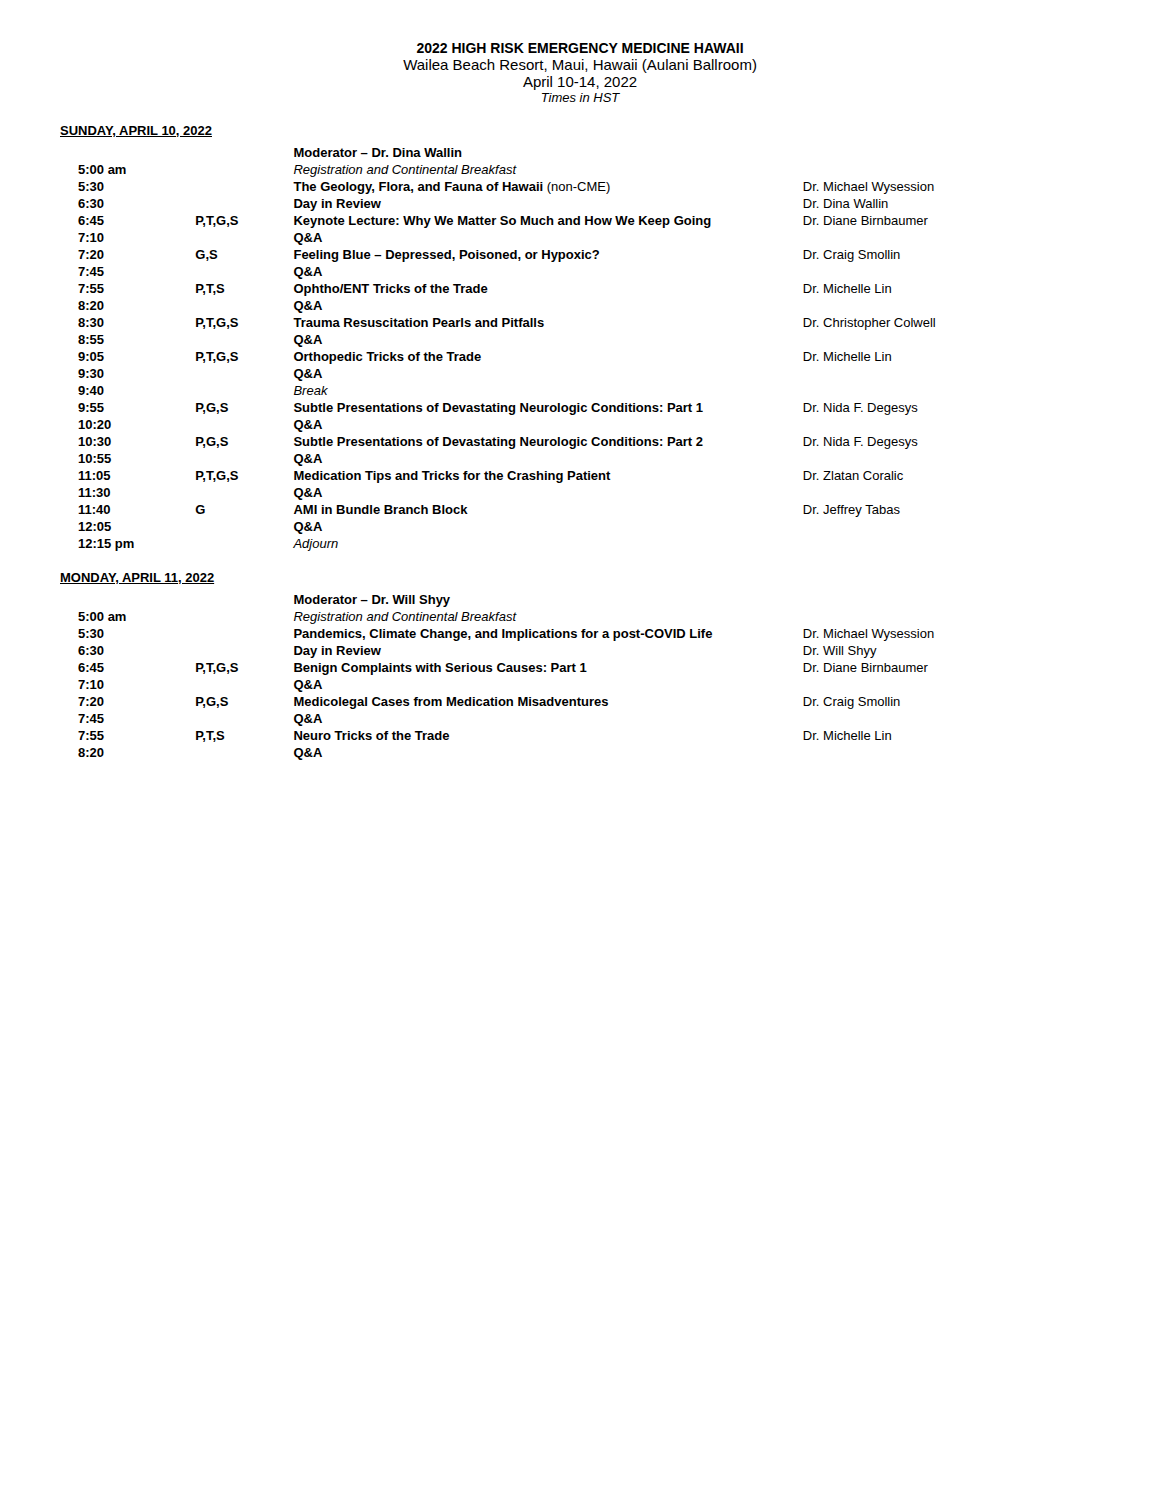2022 HIGH RISK EMERGENCY MEDICINE HAWAII
Wailea Beach Resort, Maui, Hawaii (Aulani Ballroom)
April 10-14, 2022
Times in HST
SUNDAY, APRIL 10, 2022
| | | Moderator – Dr. Dina Wallin | |
| 5:00 am | | Registration and Continental Breakfast | |
| 5:30 | | The Geology, Flora, and Fauna of Hawaii (non-CME) | Dr. Michael Wysession |
| 6:30 | | Day in Review | Dr. Dina Wallin |
| 6:45 | P,T,G,S | Keynote Lecture: Why We Matter So Much and How We Keep Going | Dr. Diane Birnbaumer |
| 7:10 | | Q&A | |
| 7:20 | G,S | Feeling Blue – Depressed, Poisoned, or Hypoxic? | Dr. Craig Smollin |
| 7:45 | | Q&A | |
| 7:55 | P,T,S | Ophtho/ENT Tricks of the Trade | Dr. Michelle Lin |
| 8:20 | | Q&A | |
| 8:30 | P,T,G,S | Trauma Resuscitation Pearls and Pitfalls | Dr. Christopher Colwell |
| 8:55 | | Q&A | |
| 9:05 | P,T,G,S | Orthopedic Tricks of the Trade | Dr. Michelle Lin |
| 9:30 | | Q&A | |
| 9:40 | | Break | |
| 9:55 | P,G,S | Subtle Presentations of Devastating Neurologic Conditions: Part 1 | Dr. Nida F. Degesys |
| 10:20 | | Q&A | |
| 10:30 | P,G,S | Subtle Presentations of Devastating Neurologic Conditions: Part 2 | Dr. Nida F. Degesys |
| 10:55 | | Q&A | |
| 11:05 | P,T,G,S | Medication Tips and Tricks for the Crashing Patient | Dr. Zlatan Coralic |
| 11:30 | | Q&A | |
| 11:40 | G | AMI in Bundle Branch Block | Dr. Jeffrey Tabas |
| 12:05 | | Q&A | |
| 12:15 pm | | Adjourn | |
MONDAY, APRIL 11, 2022
| | | Moderator – Dr. Will Shyy | |
| 5:00 am | | Registration and Continental Breakfast | |
| 5:30 | | Pandemics, Climate Change, and Implications for a post-COVID Life | Dr. Michael Wysession |
| 6:30 | | Day in Review | Dr. Will Shyy |
| 6:45 | P,T,G,S | Benign Complaints with Serious Causes: Part 1 | Dr. Diane Birnbaumer |
| 7:10 | | Q&A | |
| 7:20 | P,G,S | Medicolegal Cases from Medication Misadventures | Dr. Craig Smollin |
| 7:45 | | Q&A | |
| 7:55 | P,T,S | Neuro Tricks of the Trade | Dr. Michelle Lin |
| 8:20 | | Q&A | |